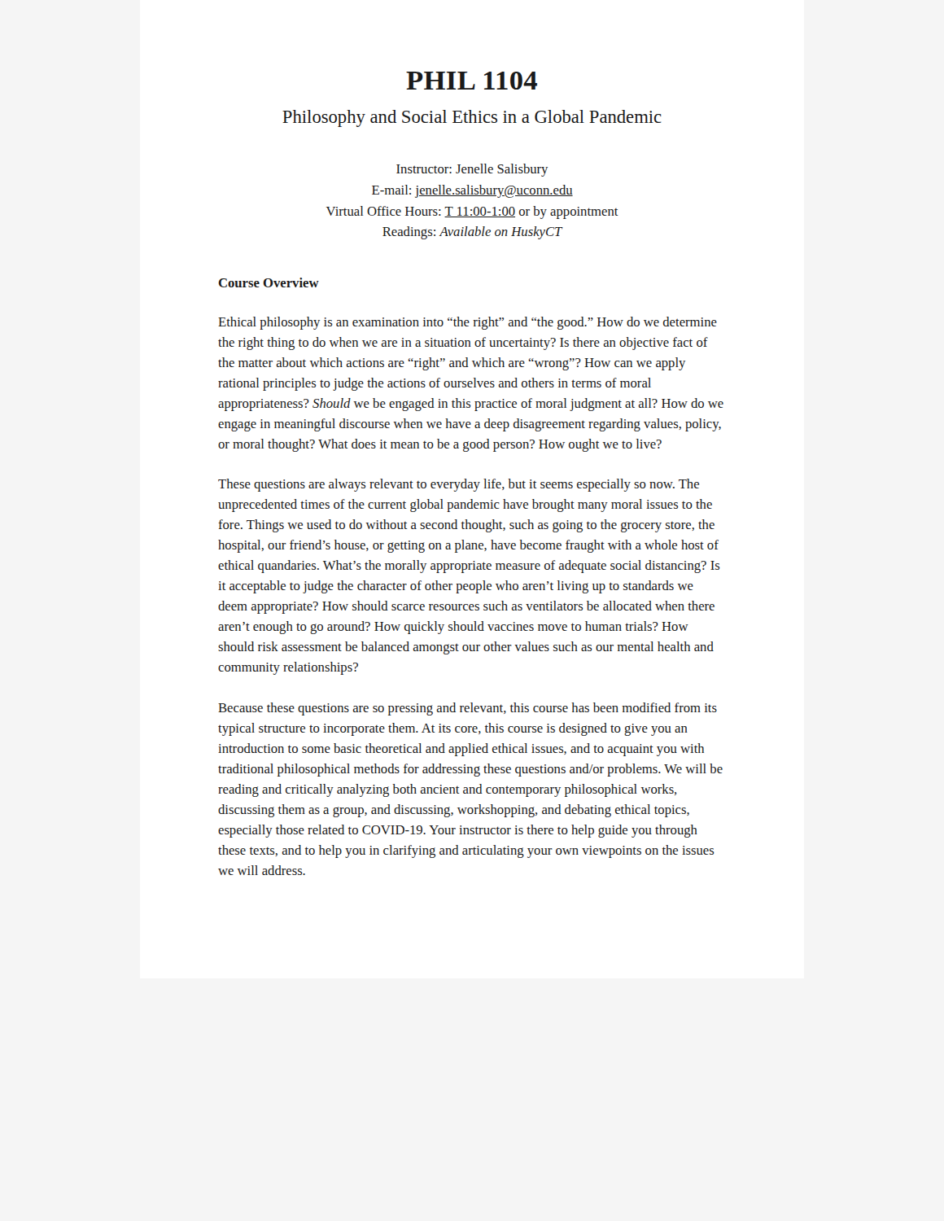PHIL 1104
Philosophy and Social Ethics in a Global Pandemic
Instructor: Jenelle Salisbury
E-mail: jenelle.salisbury@uconn.edu
Virtual Office Hours: T 11:00-1:00 or by appointment
Readings: Available on HuskyCT
Course Overview
Ethical philosophy is an examination into “the right” and “the good.” How do we determine the right thing to do when we are in a situation of uncertainty? Is there an objective fact of the matter about which actions are “right” and which are “wrong”? How can we apply rational principles to judge the actions of ourselves and others in terms of moral appropriateness? Should we be engaged in this practice of moral judgment at all? How do we engage in meaningful discourse when we have a deep disagreement regarding values, policy, or moral thought? What does it mean to be a good person? How ought we to live?
These questions are always relevant to everyday life, but it seems especially so now. The unprecedented times of the current global pandemic have brought many moral issues to the fore. Things we used to do without a second thought, such as going to the grocery store, the hospital, our friend’s house, or getting on a plane, have become fraught with a whole host of ethical quandaries. What’s the morally appropriate measure of adequate social distancing? Is it acceptable to judge the character of other people who aren’t living up to standards we deem appropriate? How should scarce resources such as ventilators be allocated when there aren’t enough to go around? How quickly should vaccines move to human trials? How should risk assessment be balanced amongst our other values such as our mental health and community relationships?
Because these questions are so pressing and relevant, this course has been modified from its typical structure to incorporate them. At its core, this course is designed to give you an introduction to some basic theoretical and applied ethical issues, and to acquaint you with traditional philosophical methods for addressing these questions and/or problems. We will be reading and critically analyzing both ancient and contemporary philosophical works, discussing them as a group, and discussing, workshopping, and debating ethical topics, especially those related to COVID-19. Your instructor is there to help guide you through these texts, and to help you in clarifying and articulating your own viewpoints on the issues we will address.